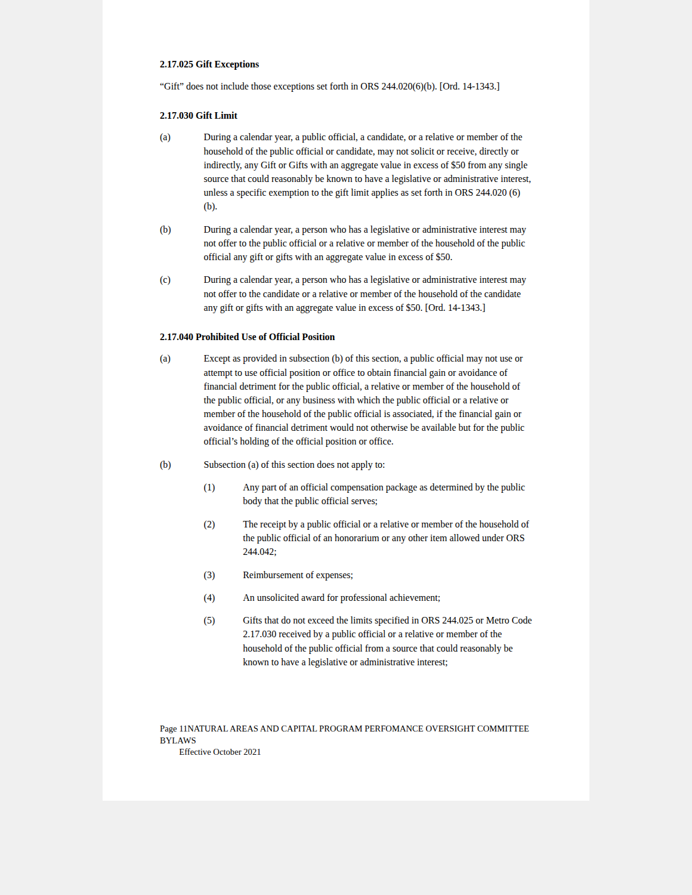2.17.025 Gift Exceptions
“Gift” does not include those exceptions set forth in ORS 244.020(6)(b). [Ord. 14-1343.]
2.17.030 Gift Limit
(a) During a calendar year, a public official, a candidate, or a relative or member of the household of the public official or candidate, may not solicit or receive, directly or indirectly, any Gift or Gifts with an aggregate value in excess of $50 from any single source that could reasonably be known to have a legislative or administrative interest, unless a specific exemption to the gift limit applies as set forth in ORS 244.020 (6)(b).
(b) During a calendar year, a person who has a legislative or administrative interest may not offer to the public official or a relative or member of the household of the public official any gift or gifts with an aggregate value in excess of $50.
(c) During a calendar year, a person who has a legislative or administrative interest may not offer to the candidate or a relative or member of the household of the candidate any gift or gifts with an aggregate value in excess of $50. [Ord. 14-1343.]
2.17.040 Prohibited Use of Official Position
(a) Except as provided in subsection (b) of this section, a public official may not use or attempt to use official position or office to obtain financial gain or avoidance of financial detriment for the public official, a relative or member of the household of the public official, or any business with which the public official or a relative or member of the household of the public official is associated, if the financial gain or avoidance of financial detriment would not otherwise be available but for the public official’s holding of the official position or office.
(b) Subsection (a) of this section does not apply to: (1) Any part of an official compensation package as determined by the public body that the public official serves; (2) The receipt by a public official or a relative or member of the household of the public official of an honorarium or any other item allowed under ORS 244.042; (3) Reimbursement of expenses; (4) An unsolicited award for professional achievement; (5) Gifts that do not exceed the limits specified in ORS 244.025 or Metro Code 2.17.030 received by a public official or a relative or member of the household of the public official from a source that could reasonably be known to have a legislative or administrative interest;
Page 11NATURAL AREAS AND CAPITAL PROGRAM PERFOMANCE OVERSIGHT COMMITTEE BYLAWS Effective October 2021